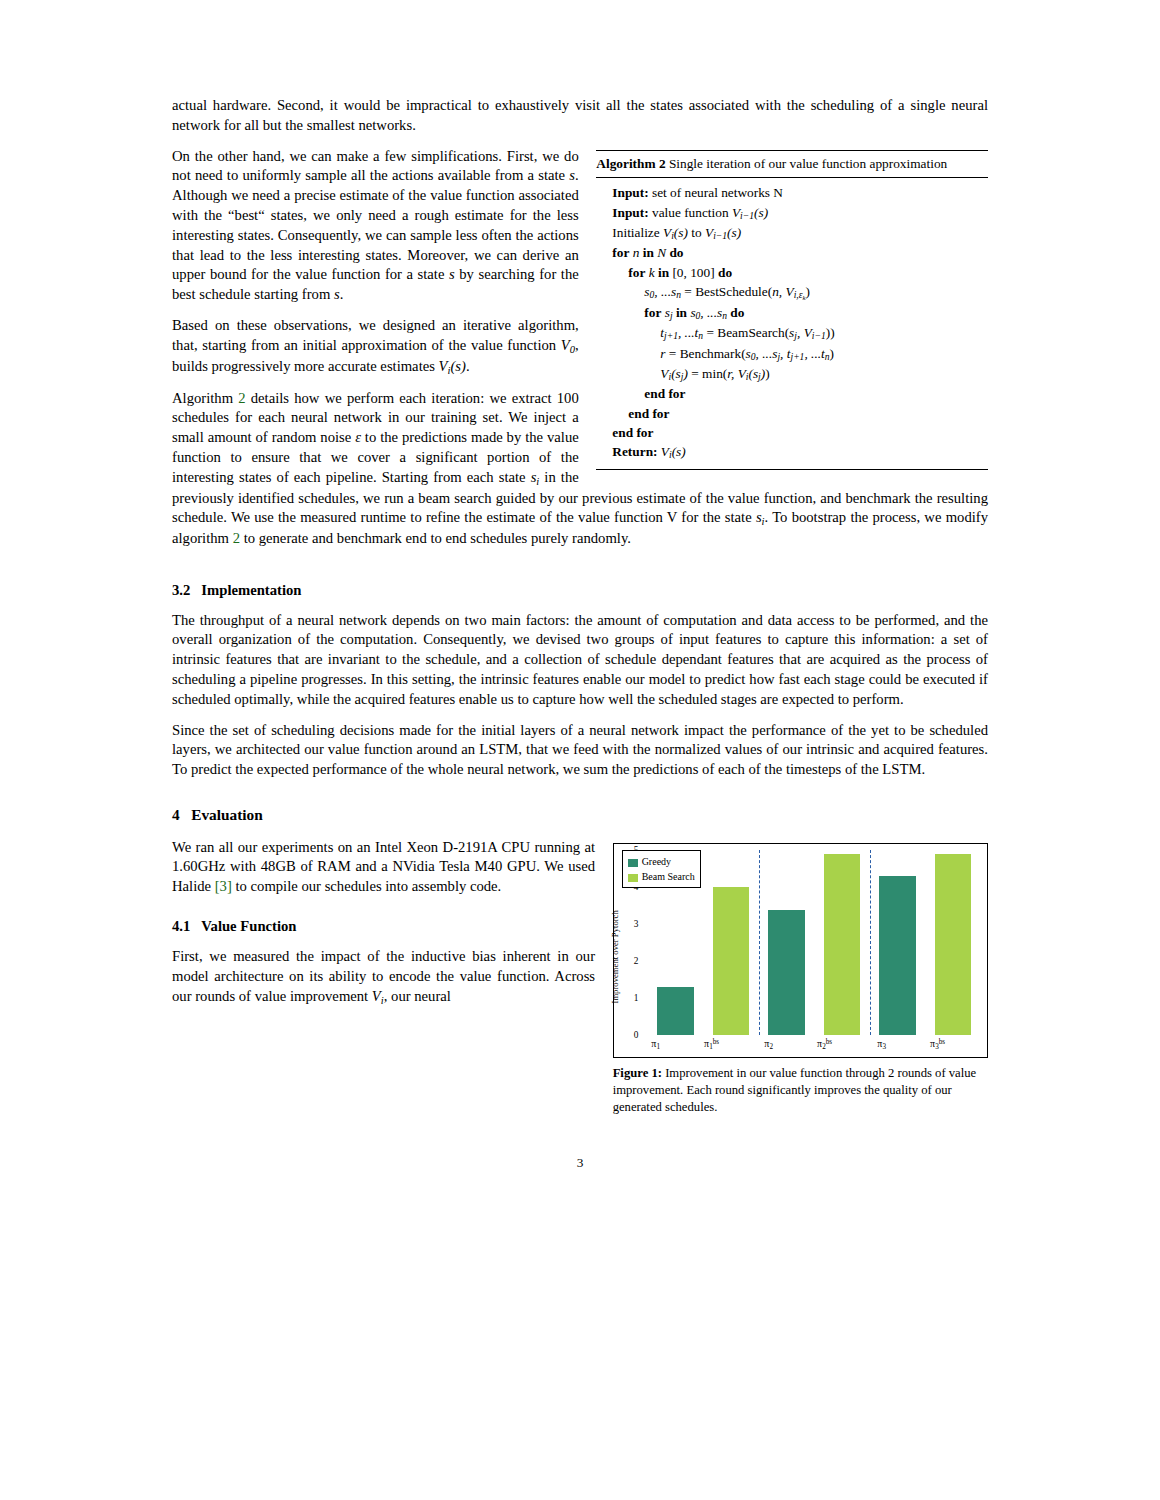actual hardware. Second, it would be impractical to exhaustively visit all the states associated with the scheduling of a single neural network for all but the smallest networks.
Algorithm 2 Single iteration of our value function approximation
Input: set of neural networks N
Input: value function Vi−1(s)
Initialize Vi(s) to Vi−1(s)
for n in N do
for k in [0, 100] do
s0, ...sn = BestSchedule(n, Vi,εk)
for sj in s0, ...sn do
tj+1, ...tn = BeamSearch(sj, Vi−1))
r = Benchmark(s0, ...sj, tj+1, ...tn)
Vi(sj) = min(r, Vi(sj))
end for
end for
end for
Return: Vi(s)
On the other hand, we can make a few simplifications. First, we do not need to uniformly sample all the actions available from a state s. Although we need a precise estimate of the value function associated with the “best“ states, we only need a rough estimate for the less interesting states. Consequently, we can sample less often the actions that lead to the less interesting states. Moreover, we can derive an upper bound for the value function for a state s by searching for the best schedule starting from s.
Based on these observations, we designed an iterative algorithm, that, starting from an initial approximation of the value function V0, builds progressively more accurate estimates Vi(s).
Algorithm 2 details how we perform each iteration: we extract 100 schedules for each neural network in our training set. We inject a small amount of random noise ε to the predictions made by the value function to ensure that we cover a significant portion of the interesting states of each pipeline. Starting from each state si in the previously identified schedules, we run a beam search guided by our previous estimate of the value function, and benchmark the resulting schedule. We use the measured runtime to refine the estimate of the value function V for the state si. To bootstrap the process, we modify algorithm 2 to generate and benchmark end to end schedules purely randomly.
3.2 Implementation
The throughput of a neural network depends on two main factors: the amount of computation and data access to be performed, and the overall organization of the computation. Consequently, we devised two groups of input features to capture this information: a set of intrinsic features that are invariant to the schedule, and a collection of schedule dependant features that are acquired as the process of scheduling a pipeline progresses. In this setting, the intrinsic features enable our model to predict how fast each stage could be executed if scheduled optimally, while the acquired features enable us to capture how well the scheduled stages are expected to perform.
Since the set of scheduling decisions made for the initial layers of a neural network impact the performance of the yet to be scheduled layers, we architected our value function around an LSTM, that we feed with the normalized values of our intrinsic and acquired features. To predict the expected performance of the whole neural network, we sum the predictions of each of the timesteps of the LSTM.
4 Evaluation
Greedy
Beam Search
Improvement over Pytorch
5
4
3
2
1
0
π1
π1bs
π2
π2bs
π3
π3bs
Figure 1: Improvement in our value function through 2 rounds of value improvement. Each round significantly improves the quality of our generated schedules.
We ran all our experiments on an Intel Xeon D-2191A CPU running at 1.60GHz with 48GB of RAM and a NVidia Tesla M40 GPU. We used Halide [3] to compile our schedules into assembly code.
4.1 Value Function
First, we measured the impact of the inductive bias inherent in our model architecture on its ability to encode the value function. Across our rounds of value improvement Vi, our neural
3